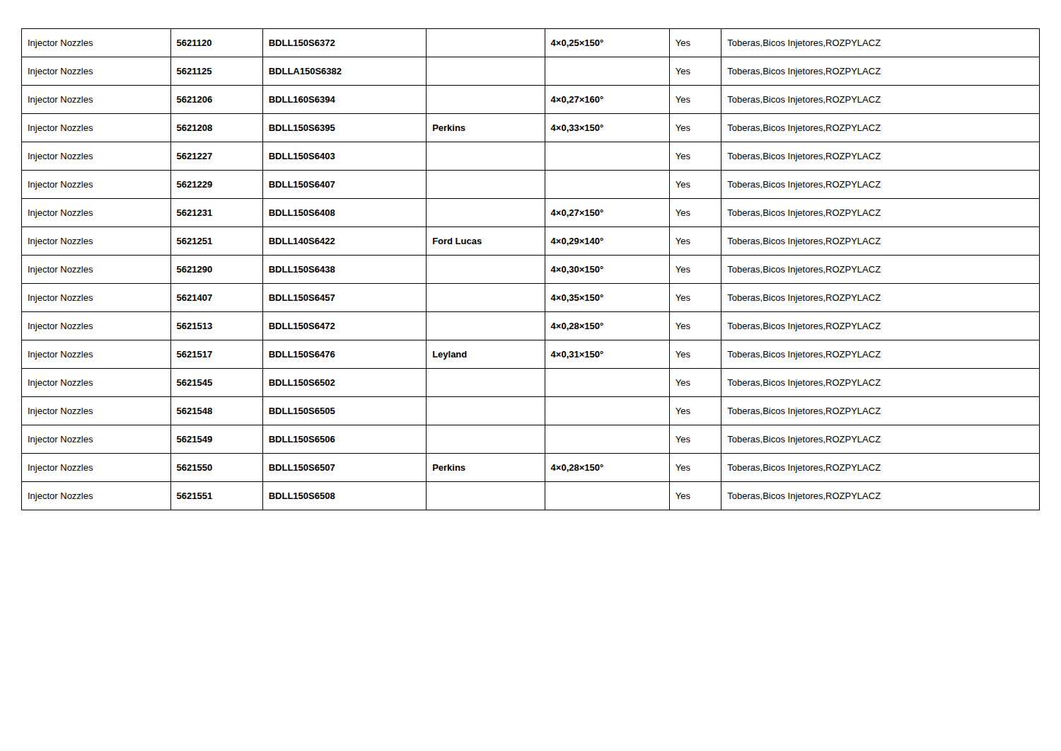| Injector Nozzles | 5621120 | BDLL150S6372 | | 4×0,25×150° | Yes | Toberas,Bicos Injetores,ROZPYLACZ |
| Injector Nozzles | 5621125 | BDLLA150S6382 | | | Yes | Toberas,Bicos Injetores,ROZPYLACZ |
| Injector Nozzles | 5621206 | BDLL160S6394 | | 4×0,27×160° | Yes | Toberas,Bicos Injetores,ROZPYLACZ |
| Injector Nozzles | 5621208 | BDLL150S6395 | Perkins | 4×0,33×150° | Yes | Toberas,Bicos Injetores,ROZPYLACZ |
| Injector Nozzles | 5621227 | BDLL150S6403 | | | Yes | Toberas,Bicos Injetores,ROZPYLACZ |
| Injector Nozzles | 5621229 | BDLL150S6407 | | | Yes | Toberas,Bicos Injetores,ROZPYLACZ |
| Injector Nozzles | 5621231 | BDLL150S6408 | | 4×0,27×150° | Yes | Toberas,Bicos Injetores,ROZPYLACZ |
| Injector Nozzles | 5621251 | BDLL140S6422 | Ford Lucas | 4×0,29×140° | Yes | Toberas,Bicos Injetores,ROZPYLACZ |
| Injector Nozzles | 5621290 | BDLL150S6438 | | 4×0,30×150° | Yes | Toberas,Bicos Injetores,ROZPYLACZ |
| Injector Nozzles | 5621407 | BDLL150S6457 | | 4×0,35×150° | Yes | Toberas,Bicos Injetores,ROZPYLACZ |
| Injector Nozzles | 5621513 | BDLL150S6472 | | 4×0,28×150° | Yes | Toberas,Bicos Injetores,ROZPYLACZ |
| Injector Nozzles | 5621517 | BDLL150S6476 | Leyland | 4×0,31×150° | Yes | Toberas,Bicos Injetores,ROZPYLACZ |
| Injector Nozzles | 5621545 | BDLL150S6502 | | | Yes | Toberas,Bicos Injetores,ROZPYLACZ |
| Injector Nozzles | 5621548 | BDLL150S6505 | | | Yes | Toberas,Bicos Injetores,ROZPYLACZ |
| Injector Nozzles | 5621549 | BDLL150S6506 | | | Yes | Toberas,Bicos Injetores,ROZPYLACZ |
| Injector Nozzles | 5621550 | BDLL150S6507 | Perkins | 4×0,28×150° | Yes | Toberas,Bicos Injetores,ROZPYLACZ |
| Injector Nozzles | 5621551 | BDLL150S6508 | | | Yes | Toberas,Bicos Injetores,ROZPYLACZ |